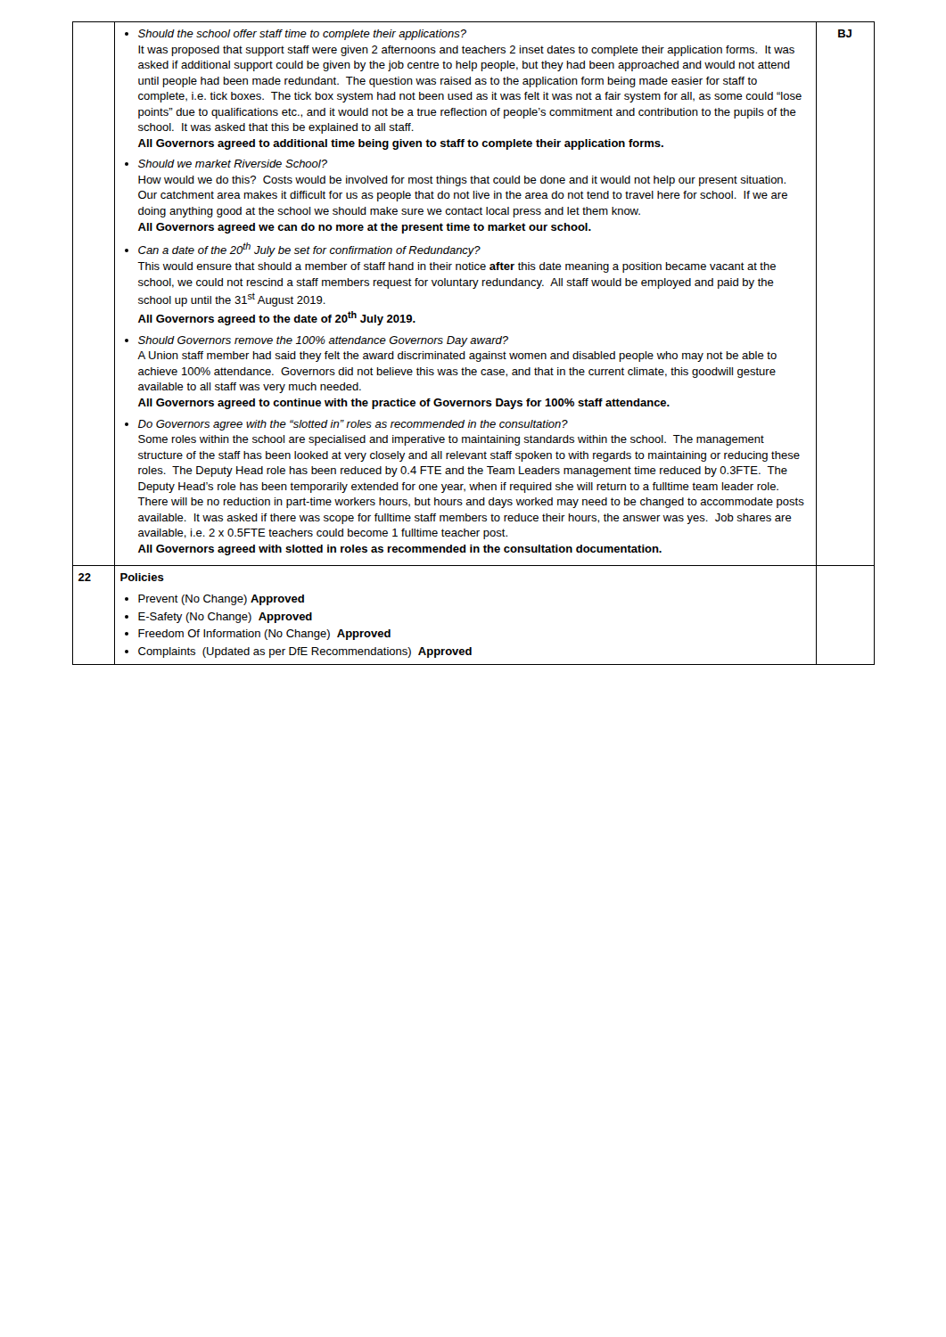| | Should the school offer staff time to complete their applications? It was proposed that support staff were given 2 afternoons and teachers 2 inset dates to complete their application forms. It was asked if additional support could be given by the job centre to help people, but they had been approached and would not attend until people had been made redundant. The question was raised as to the application form being made easier for staff to complete, i.e. tick boxes. The tick box system had not been used as it was felt it was not a fair system for all, as some could “lose points” due to qualifications etc., and it would not be a true reflection of people’s commitment and contribution to the pupils of the school. It was asked that this be explained to all staff. All Governors agreed to additional time being given to staff to complete their application forms. Should we market Riverside School? How would we do this? Costs would be involved for most things that could be done and it would not help our present situation. Our catchment area makes it difficult for us as people that do not live in the area do not tend to travel here for school. If we are doing anything good at the school we should make sure we contact local press and let them know. All Governors agreed we can do no more at the present time to market our school. Can a date of the 20 th July be set for confirmation of Redundancy? This would ensure that should a member of staff hand in their notice after this date meaning a position became vacant at the school, we could not rescind a staff members request for voluntary redundancy. All staff would be employed and paid by the school up until the 31 st August 2019. All Governors agreed to the date of 20 th July 2019. Should Governors remove the 100% attendance Governors Day award? A Union staff member had said they felt the award discriminated against women and disabled people who may not be able to achieve 100% attendance. Governors did not believe this was the case, and that in the current climate, this goodwill gesture available to all staff was very much needed. All Governors agreed to continue with the practice of Governors Days for 100% staff attendance. Do Governors agree with the “slotted in” roles as recommended in the consultation? Some roles within the school are specialised and imperative to maintaining standards within the school. The management structure of the staff has been looked at very closely and all relevant staff spoken to with regards to maintaining or reducing these roles. The Deputy Head role has been reduced by 0.4 FTE and the Team Leaders management time reduced by 0.3FTE. The Deputy Head’s role has been temporarily extended for one year, when if required she will return to a fulltime team leader role. There will be no reduction in part-time workers hours, but hours and days worked may need to be changed to accommodate posts available. It was asked if there was scope for fulltime staff members to reduce their hours, the answer was yes. Job shares are available, i.e. 2 x 0.5FTE teachers could become 1 fulltime teacher post. All Governors agreed with slotted in roles as recommended in the consultation documentation. | BJ |
| 22 | Policies Prevent (No Change) Approved E-Safety (No Change) Approved Freedom Of Information (No Change) Approved Complaints (Updated as per DfE Recommendations) Approved | |